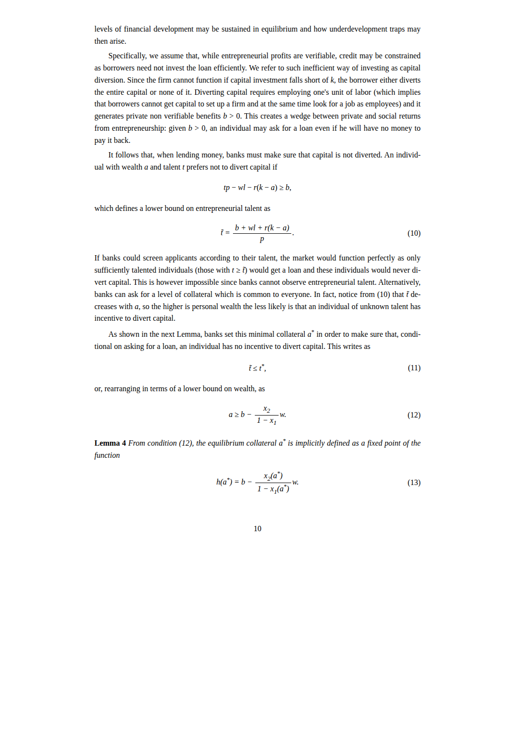levels of financial development may be sustained in equilibrium and how underdevelopment traps may then arise.
Specifically, we assume that, while entrepreneurial profits are verifiable, credit may be constrained as borrowers need not invest the loan efficiently. We refer to such inefficient way of investing as capital diversion. Since the firm cannot function if capital investment falls short of k, the borrower either diverts the entire capital or none of it. Diverting capital requires employing one's unit of labor (which implies that borrowers cannot get capital to set up a firm and at the same time look for a job as employees) and it generates private non verifiable benefits b > 0. This creates a wedge between private and social returns from entrepreneurship: given b > 0, an individual may ask for a loan even if he will have no money to pay it back.
It follows that, when lending money, banks must make sure that capital is not diverted. An individual with wealth a and talent t prefers not to divert capital if
tp − wl − r(k − a) ≥ b,
which defines a lower bound on entrepreneurial talent as
t̃ = b + wl + r(k − a) p . (10)
If banks could screen applicants according to their talent, the market would function perfectly as only sufficiently talented individuals (those with t ≥ t̃) would get a loan and these individuals would never divert capital. This is however impossible since banks cannot observe entrepreneurial talent. Alternatively, banks can ask for a level of collateral which is common to everyone. In fact, notice from (10) that t̃ decreases with a, so the higher is personal wealth the less likely is that an individual of unknown talent has incentive to divert capital.
As shown in the next Lemma, banks set this minimal collateral a* in order to make sure that, conditional on asking for a loan, an individual has no incentive to divert capital. This writes as
t̃ ≤ t*, (11)
or, rearranging in terms of a lower bound on wealth, as
a ≥ b − x2 1 − x1 w. (12)
Lemma 4 From condition (12), the equilibrium collateral a* is implicitly defined as a fixed point of the function
h(a*) = b − x2(a*) 1 − x1(a*) w. (13)
10